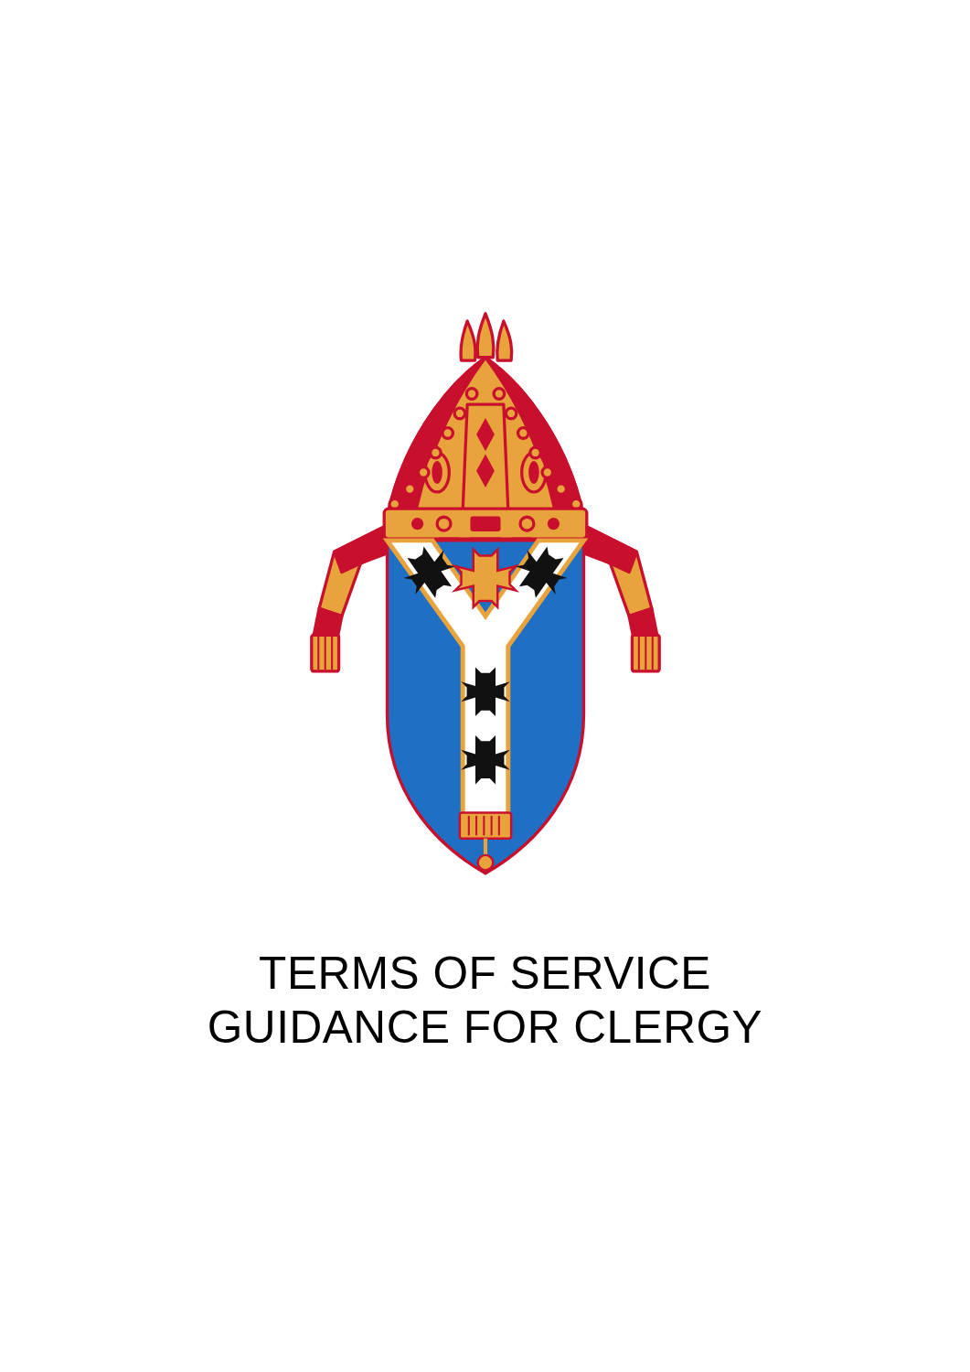Diocesan coat of arms A gold mitre with red lining above a blue shield bearing a white pall charged with four black crosses and a gold cross, flanked by red and gold ribbons.
TERMS OF SERVICE GUIDANCE FOR CLERGY